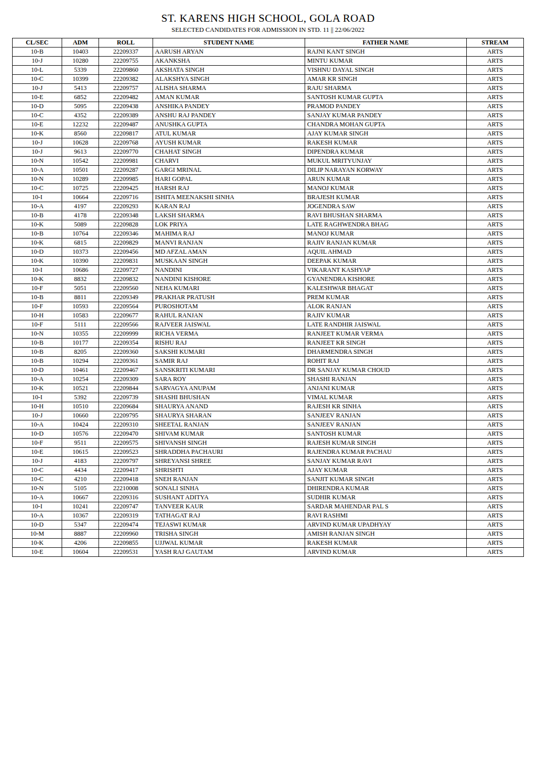ST. KARENS HIGH SCHOOL, GOLA ROAD
SELECTED CANDIDATES FOR ADMISSION IN STD. 11 || 22/06/2022
| CL/SEC | ADM | ROLL | STUDENT NAME | FATHER NAME | STREAM |
| --- | --- | --- | --- | --- | --- |
| 10-B | 10403 | 22209337 | AARUSH ARYAN | RAJNI KANT SINGH | ARTS |
| 10-J | 10280 | 22209755 | AKANKSHA | MINTU KUMAR | ARTS |
| 10-L | 5339 | 22209860 | AKSHATA SINGH | VISHNU DAYAL SINGH | ARTS |
| 10-C | 10399 | 22209382 | ALAKSHYA SINGH | AMAR KR SINGH | ARTS |
| 10-J | 5413 | 22209757 | ALISHA SHARMA | RAJU SHARMA | ARTS |
| 10-E | 6852 | 22209482 | AMAN KUMAR | SANTOSH KUMAR GUPTA | ARTS |
| 10-D | 5095 | 22209438 | ANSHIKA PANDEY | PRAMOD PANDEY | ARTS |
| 10-C | 4352 | 22209389 | ANSHU RAJ PANDEY | SANJAY KUMAR PANDEY | ARTS |
| 10-E | 12232 | 22209487 | ANUSHKA GUPTA | CHANDRA MOHAN GUPTA | ARTS |
| 10-K | 8560 | 22209817 | ATUL KUMAR | AJAY KUMAR SINGH | ARTS |
| 10-J | 10628 | 22209768 | AYUSH KUMAR | RAKESH KUMAR | ARTS |
| 10-J | 9613 | 22209770 | CHAHAT SINGH | DIPENDRA KUMAR | ARTS |
| 10-N | 10542 | 22209981 | CHARVI | MUKUL MRITYUNJAY | ARTS |
| 10-A | 10501 | 22209287 | GARGI MRINAL | DILIP NARAYAN KORWAY | ARTS |
| 10-N | 10289 | 22209985 | HARI GOPAL | ARUN KUMAR | ARTS |
| 10-C | 10725 | 22209425 | HARSH RAJ | MANOJ KUMAR | ARTS |
| 10-I | 10664 | 22209716 | ISHITA MEENAKSHI SINHA | BRAJESH KUMAR | ARTS |
| 10-A | 4197 | 22209293 | KARAN RAJ | JOGENDRA SAW | ARTS |
| 10-B | 4178 | 22209348 | LAKSH SHARMA | RAVI BHUSHAN SHARMA | ARTS |
| 10-K | 5089 | 22209828 | LOK PRIYA | LATE RAGHWENDRA BHAG | ARTS |
| 10-B | 10764 | 22209346 | MAHIMA RAJ | MANOJ KUMAR | ARTS |
| 10-K | 6815 | 22209829 | MANVI RANJAN | RAJIV RANJAN KUMAR | ARTS |
| 10-D | 10373 | 22209456 | MD AFZAL AMAN | AQUIL AHMAD | ARTS |
| 10-K | 10390 | 22209831 | MUSKAAN SINGH | DEEPAK KUMAR | ARTS |
| 10-I | 10686 | 22209727 | NANDINI | VIKARANT KASHYAP | ARTS |
| 10-K | 8832 | 22209832 | NANDINI KISHORE | GYANENDRA KISHORE | ARTS |
| 10-F | 5051 | 22209560 | NEHA KUMARI | KALESHWAR BHAGAT | ARTS |
| 10-B | 8811 | 22209349 | PRAKHAR PRATUSH | PREM KUMAR | ARTS |
| 10-F | 10593 | 22209564 | PUROSHOTAM | ALOK RANJAN | ARTS |
| 10-H | 10583 | 22209677 | RAHUL RANJAN | RAJIV KUMAR | ARTS |
| 10-F | 5111 | 22209566 | RAJVEER JAISWAL | LATE RANDHIR JAISWAL | ARTS |
| 10-N | 10355 | 22209999 | RICHA VERMA | RANJEET KUMAR VERMA | ARTS |
| 10-B | 10177 | 22209354 | RISHU RAJ | RANJEET KR SINGH | ARTS |
| 10-B | 8205 | 22209360 | SAKSHI KUMARI | DHARMENDRA SINGH | ARTS |
| 10-B | 10294 | 22209361 | SAMIR RAJ | ROHIT RAJ | ARTS |
| 10-D | 10461 | 22209467 | SANSKRITI KUMARI | DR SANJAY KUMAR CHOUD | ARTS |
| 10-A | 10254 | 22209309 | SARA ROY | SHASHI RANJAN | ARTS |
| 10-K | 10521 | 22209844 | SARVAGYA ANUPAM | ANJANI KUMAR | ARTS |
| 10-I | 5392 | 22209739 | SHASHI BHUSHAN | VIMAL KUMAR | ARTS |
| 10-H | 10510 | 22209684 | SHAURYA ANAND | RAJESH KR SINHA | ARTS |
| 10-J | 10660 | 22209795 | SHAURYA SHARAN | SANJEEV RANJAN | ARTS |
| 10-A | 10424 | 22209310 | SHEETAL RANJAN | SANJEEV RANJAN | ARTS |
| 10-D | 10576 | 22209470 | SHIVAM KUMAR | SANTOSH KUMAR | ARTS |
| 10-F | 9511 | 22209575 | SHIVANSH SINGH | RAJESH KUMAR SINGH | ARTS |
| 10-E | 10615 | 22209523 | SHRADDHA PACHAURI | RAJENDRA KUMAR PACHAU | ARTS |
| 10-J | 4183 | 22209797 | SHREYANSI SHREE | SANJAY KUMAR RAVI | ARTS |
| 10-C | 4434 | 22209417 | SHRISHTI | AJAY KUMAR | ARTS |
| 10-C | 4210 | 22209418 | SNEH RANJAN | SANJIT KUMAR SINGH | ARTS |
| 10-N | 5105 | 22210008 | SONALI SINHA | DHIRENDRA KUMAR | ARTS |
| 10-A | 10667 | 22209316 | SUSHANT ADITYA | SUDHIR KUMAR | ARTS |
| 10-I | 10241 | 22209747 | TANVEER KAUR | SARDAR MAHENDAR PAL S | ARTS |
| 10-A | 10367 | 22209319 | TATHAGAT RAJ | RAVI RASHMI | ARTS |
| 10-D | 5347 | 22209474 | TEJASWI KUMAR | ARVIND KUMAR UPADHYAY | ARTS |
| 10-M | 8887 | 22209960 | TRISHA SINGH | AMISH RANJAN SINGH | ARTS |
| 10-K | 4206 | 22209855 | UJJWAL KUMAR | RAKESH KUMAR | ARTS |
| 10-E | 10604 | 22209531 | YASH RAJ GAUTAM | ARVIND KUMAR | ARTS |